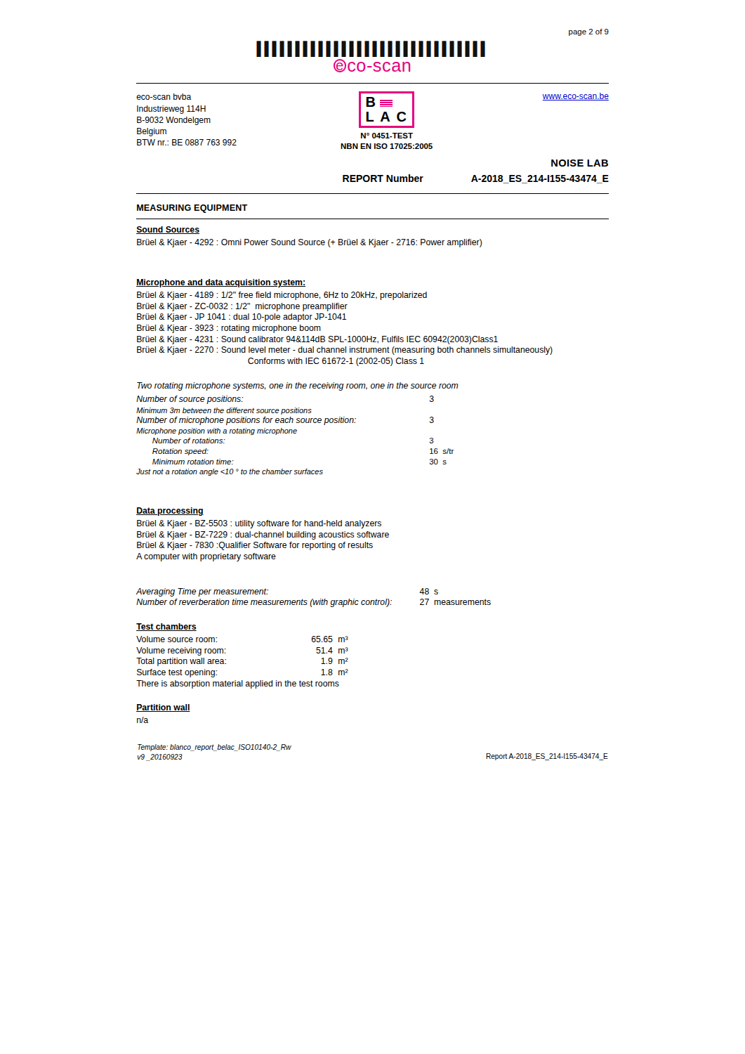page 2 of 9
▌▌▌▌▌▌▌▌▌▌▌▌▌▌▌▌▌▌▌▌▌▌▌▌▌▌▌▌▌▌
eco-scan
| eco-scan bvba Industrieweg 114H B-9032 Wondelgem Belgium BTW nr.: BE 0887 763 992 | B L A C N° 0451-TEST NBN EN ISO 17025:2005 | www.eco-scan.be |
NOISE LAB
REPORT Number A-2018_ES_214-I155-43474_E
MEASURING EQUIPMENT
Sound Sources
Brüel & Kjaer - 4292 : Omni Power Sound Source (+ Brüel & Kjaer - 2716: Power amplifier)
Microphone and data acquisition system:
Brüel & Kjaer - 4189 : 1/2" free field microphone, 6Hz to 20kHz, prepolarized
Brüel & Kjaer - ZC-0032 : 1/2" microphone preamplifier
Brüel & Kjaer - JP 1041 : dual 10-pole adaptor JP-1041
Brüel & Kjear - 3923 : rotating microphone boom
Brüel & Kjaer - 4231 : Sound calibrator 94&114dB SPL-1000Hz, Fulfils IEC 60942(2003)Class1
Brüel & Kjaer - 2270 : Sound level meter - dual channel instrument (measuring both channels simultaneously)
Conforms with IEC 61672-1 (2002-05) Class 1
Two rotating microphone systems, one in the receiving room, one in the source room
| Number of source positions: | 3 | |
| Minimum 3m between the different source positions | | |
| Number of microphone positions for each source position: | 3 | |
| Microphone position with a rotating microphone | | |
| Number of rotations: | 3 | |
| Rotation speed: | 16 s/tr | |
| Minimum rotation time: | 30 s | |
| Just not a rotation angle <10 ° to the chamber surfaces | | |
Data processing
Brüel & Kjaer - BZ-5503 : utility software for hand-held analyzers
Brüel & Kjaer - BZ-7229 : dual-channel building acoustics software
Brüel & Kjaer - 7830 :Qualifier Software for reporting of results
A computer with proprietary software
| Averaging Time per measurement: | 48 s | |
| Number of reverberation time measurements (with graphic control): | 27 measurements | |
Test chambers
| Volume source room: | 65.65 | m³ |
| Volume receiving room: | 51.4 | m³ |
| Total partition wall area: | 1.9 | m² |
| Surface test opening: | 1.8 | m² |
There is absorption material applied in the test rooms
Partition wall
n/a
| Template: blanco_report_belac_ISO10140-2_Rw v9 _20160923 | Report A-2018_ES_214-I155-43474_E |